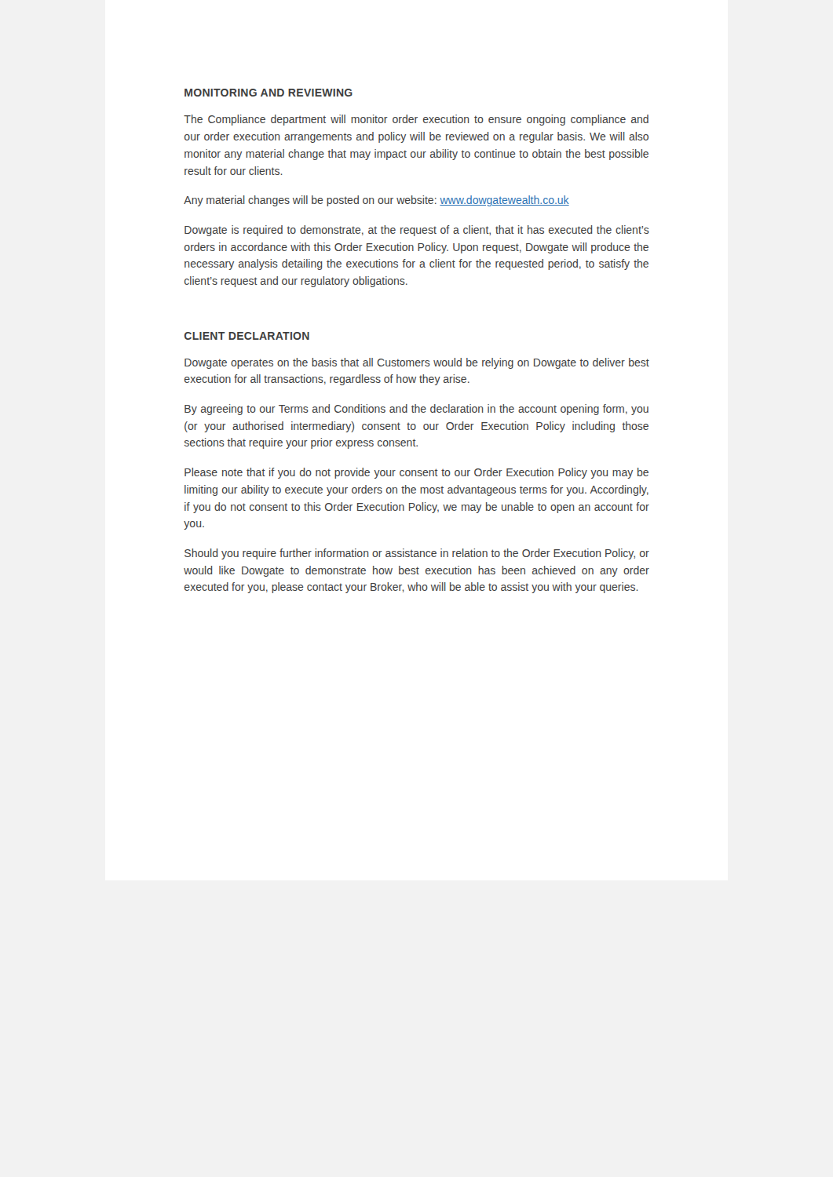MONITORING AND REVIEWING
The Compliance department will monitor order execution to ensure ongoing compliance and our order execution arrangements and policy will be reviewed on a regular basis. We will also monitor any material change that may impact our ability to continue to obtain the best possible result for our clients.
Any material changes will be posted on our website: www.dowgatewealth.co.uk
Dowgate is required to demonstrate, at the request of a client, that it has executed the client’s orders in accordance with this Order Execution Policy. Upon request, Dowgate will produce the necessary analysis detailing the executions for a client for the requested period, to satisfy the client’s request and our regulatory obligations.
CLIENT DECLARATION
Dowgate operates on the basis that all Customers would be relying on Dowgate to deliver best execution for all transactions, regardless of how they arise.
By agreeing to our Terms and Conditions and the declaration in the account opening form, you (or your authorised intermediary) consent to our Order Execution Policy including those sections that require your prior express consent.
Please note that if you do not provide your consent to our Order Execution Policy you may be limiting our ability to execute your orders on the most advantageous terms for you. Accordingly, if you do not consent to this Order Execution Policy, we may be unable to open an account for you.
Should you require further information or assistance in relation to the Order Execution Policy, or would like Dowgate to demonstrate how best execution has been achieved on any order executed for you, please contact your Broker, who will be able to assist you with your queries.